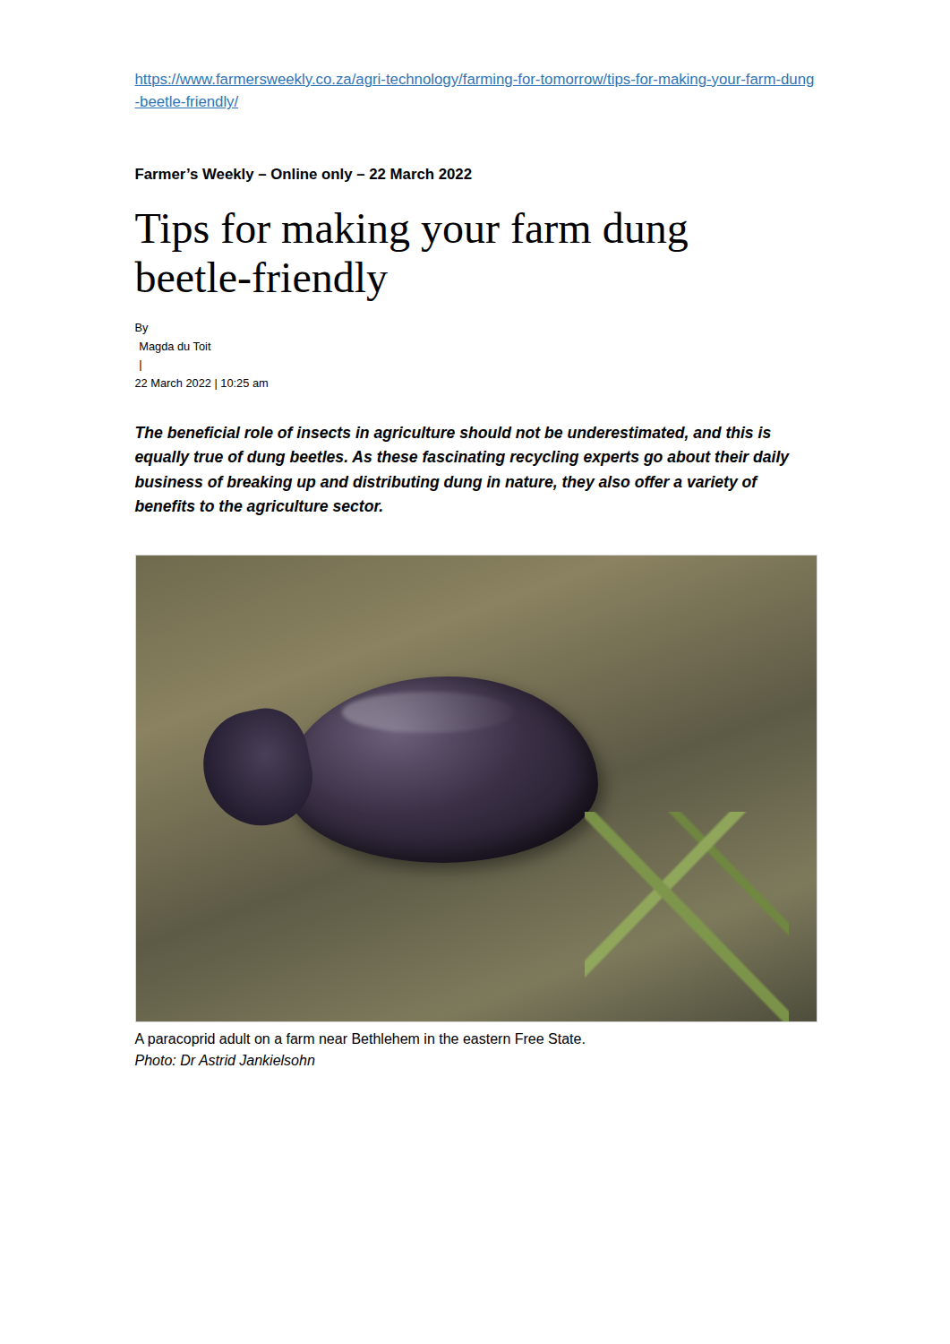https://www.farmersweekly.co.za/agri-technology/farming-for-tomorrow/tips-for-making-your-farm-dung-beetle-friendly/
Farmer’s Weekly – Online only – 22 March 2022
Tips for making your farm dung beetle-friendly
By Magda du Toit | 22 March 2022 | 10:25 am
The beneficial role of insects in agriculture should not be underestimated, and this is equally true of dung beetles. As these fascinating recycling experts go about their daily business of breaking up and distributing dung in nature, they also offer a variety of benefits to the agriculture sector.
A paracoprid adult on a farm near Bethlehem in the eastern Free State.
Photo: Dr Astrid Jankielsohn